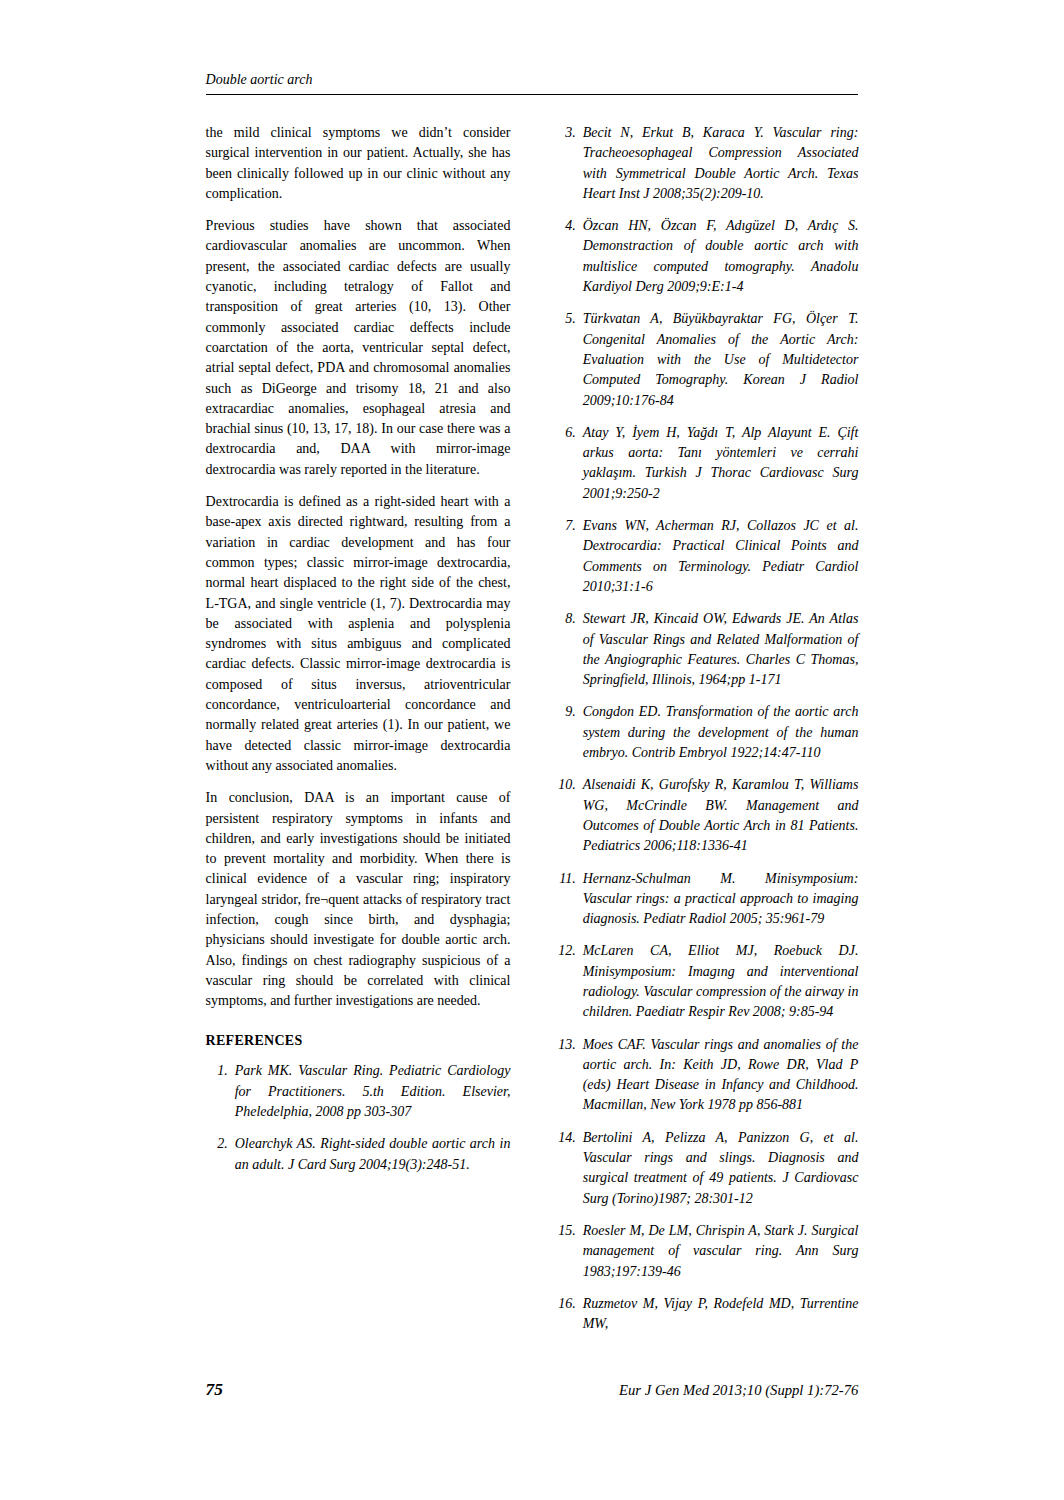Double aortic arch
the mild clinical symptoms we didn’t consider surgical intervention in our patient. Actually, she has been clinically followed up in our clinic without any complication.
Previous studies have shown that associated cardiovascular anomalies are uncommon. When present, the associated cardiac defects are usually cyanotic, including tetralogy of Fallot and transposition of great arteries (10, 13). Other commonly associated cardiac deffects include coarctation of the aorta, ventricular septal defect, atrial septal defect, PDA and chromosomal anomalies such as DiGeorge and trisomy 18, 21 and also extracardiac anomalies, esophageal atresia and brachial sinus (10, 13, 17, 18). In our case there was a dextrocardia and, DAA with mirror-image dextrocardia was rarely reported in the literature.
Dextrocardia is defined as a right-sided heart with a base-apex axis directed rightward, resulting from a variation in cardiac development and has four common types; classic mirror-image dextrocardia, normal heart displaced to the right side of the chest, L-TGA, and single ventricle (1, 7). Dextrocardia may be associated with asplenia and polysplenia syndromes with situs ambiguus and complicated cardiac defects. Classic mirror-image dextrocardia is composed of situs inversus, atrioventricular concordance, ventriculoarterial concordance and normally related great arteries (1). In our patient, we have detected classic mirror-image dextrocardia without any associated anomalies.
In conclusion, DAA is an important cause of persistent respiratory symptoms in infants and children, and early investigations should be initiated to prevent mortality and morbidity. When there is clinical evidence of a vascular ring; inspiratory laryngeal stridor, fre¬quent attacks of respiratory tract infection, cough since birth, and dysphagia; physicians should investigate for double aortic arch. Also, findings on chest radiography suspicious of a vascular ring should be correlated with clinical symptoms, and further investigations are needed.
REFERENCES
Park MK. Vascular Ring. Pediatric Cardiology for Practitioners. 5.th Edition. Elsevier, Pheledelphia, 2008 pp 303-307
Olearchyk AS. Right-sided double aortic arch in an adult. J Card Surg 2004;19(3):248-51.
Becit N, Erkut B, Karaca Y. Vascular ring: Tracheoesophageal Compression Associated with Symmetrical Double Aortic Arch. Texas Heart Inst J 2008;35(2):209-10.
Özcan HN, Özcan F, Adıgüzel D, Ardıç S. Demonstraction of double aortic arch with multislice computed tomography. Anadolu Kardiyol Derg 2009;9:E:1-4
Türkvatan A, Büyükbayraktar FG, Ölçer T. Congenital Anomalies of the Aortic Arch: Evaluation with the Use of Multidetector Computed Tomography. Korean J Radiol 2009;10:176-84
Atay Y, İyem H, Yağdı T, Alp Alayunt E. Çift arkus aorta: Tanı yöntemleri ve cerrahi yaklaşım. Turkish J Thorac Cardiovasc Surg 2001;9:250-2
Evans WN, Acherman RJ, Collazos JC et al. Dextrocardia: Practical Clinical Points and Comments on Terminology. Pediatr Cardiol 2010;31:1-6
Stewart JR, Kincaid OW, Edwards JE. An Atlas of Vascular Rings and Related Malformation of the Angiographic Features. Charles C Thomas, Springfield, Illinois, 1964;pp 1-171
Congdon ED. Transformation of the aortic arch system during the development of the human embryo. Contrib Embryol 1922;14:47-110
Alsenaidi K, Gurofsky R, Karamlou T, Williams WG, McCrindle BW. Management and Outcomes of Double Aortic Arch in 81 Patients. Pediatrics 2006;118:1336-41
Hernanz-Schulman M. Minisymposium: Vascular rings: a practical approach to imaging diagnosis. Pediatr Radiol 2005; 35:961-79
McLaren CA, Elliot MJ, Roebuck DJ. Minisymposium: Imagıng and interventional radiology. Vascular compression of the airway in children. Paediatr Respir Rev 2008; 9:85-94
Moes CAF. Vascular rings and anomalies of the aortic arch. In: Keith JD, Rowe DR, Vlad P (eds) Heart Disease in Infancy and Childhood. Macmillan, New York 1978 pp 856-881
Bertolini A, Pelizza A, Panizzon G, et al. Vascular rings and slings. Diagnosis and surgical treatment of 49 patients. J Cardiovasc Surg (Torino)1987; 28:301-12
Roesler M, De LM, Chrispin A, Stark J. Surgical management of vascular ring. Ann Surg 1983;197:139-46
Ruzmetov M, Vijay P, Rodefeld MD, Turrentine MW,
75
Eur J Gen Med 2013;10 (Suppl 1):72-76